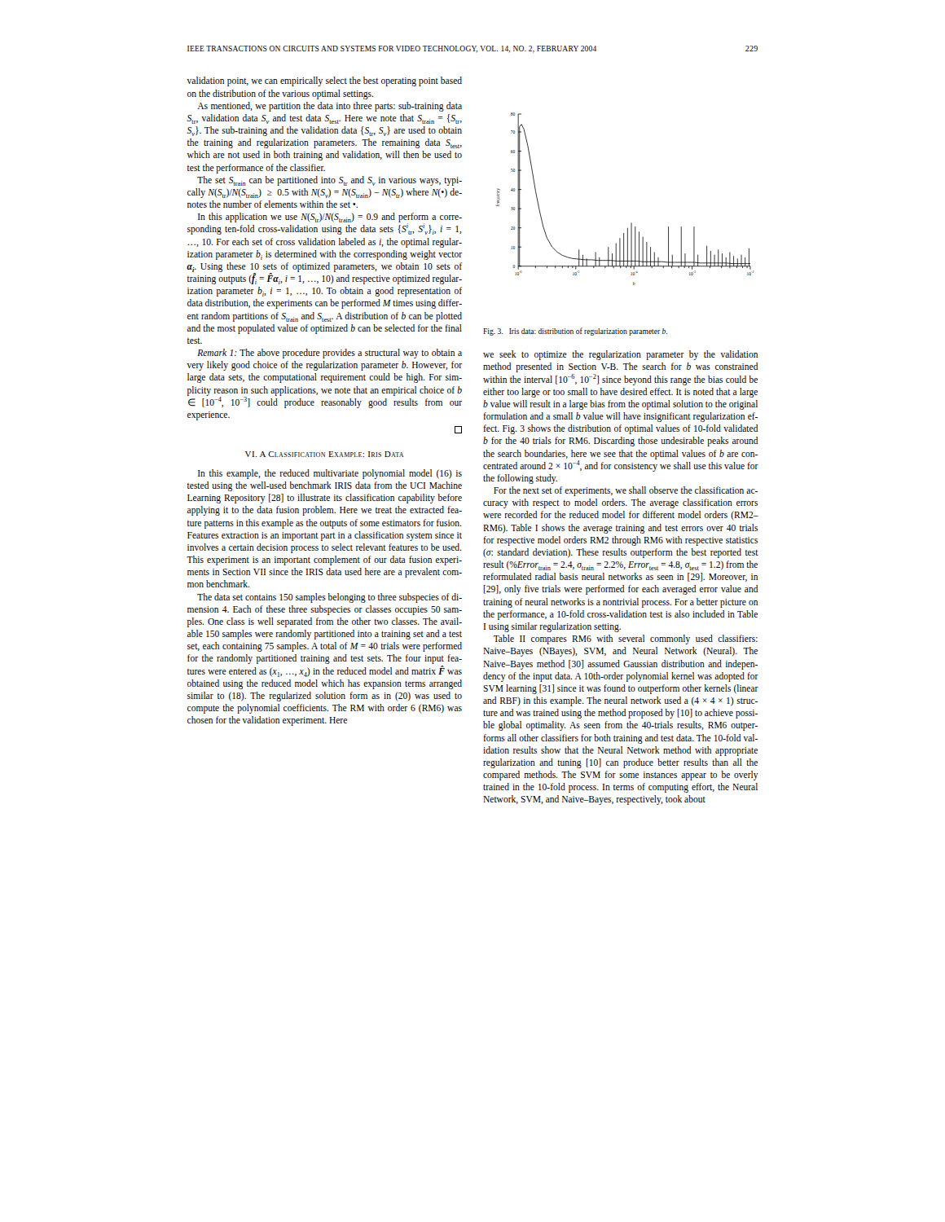IEEE TRANSACTIONS ON CIRCUITS AND SYSTEMS FOR VIDEO TECHNOLOGY, VOL. 14, NO. 2, FEBRUARY 2004
229
validation point, we can empirically select the best operating point based on the distribution of the various optimal settings.
As mentioned, we partition the data into three parts: sub-training data Str, validation data Sv and test data Stest. Here we note that Strain = {Str, Sv}. The sub-training and the validation data {Str, Sv} are used to obtain the training and regularization parameters. The remaining data Stest, which are not used in both training and validation, will then be used to test the performance of the classifier.
The set Strain can be partitioned into Str and Sv in various ways, typically N(Str)/N(Strain) ≥ 0.5 with N(Sv) = N(Strain) − N(Str) where N(•) denotes the number of elements within the set •.
In this application we use N(Str)/N(Strain) = 0.9 and perform a corresponding ten-fold cross-validation using the data sets {Sitr, Siv}i, i = 1, …, 10. For each set of cross validation labeled as i, the optimal regularization parameter bi is determined with the corresponding weight vector αi. Using these 10 sets of optimized parameters, we obtain 10 sets of training outputs (f̂i = F̂αi, i = 1, …, 10) and respective optimized regularization parameter bi, i = 1, …, 10. To obtain a good representation of data distribution, the experiments can be performed M times using different random partitions of Strain and Stest. A distribution of b can be plotted and the most populated value of optimized b can be selected for the final test.
Remark 1: The above procedure provides a structural way to obtain a very likely good choice of the regularization parameter b. However, for large data sets, the computational requirement could be high. For simplicity reason in such applications, we note that an empirical choice of b ∈ [10−4, 10−3] could produce reasonably good results from our experience.
VI. A Classification Example: Iris Data
In this example, the reduced multivariate polynomial model (16) is tested using the well-used benchmark IRIS data from the UCI Machine Learning Repository [28] to illustrate its classification capability before applying it to the data fusion problem. Here we treat the extracted feature patterns in this example as the outputs of some estimators for fusion. Features extraction is an important part in a classification system since it involves a certain decision process to select relevant features to be used. This experiment is an important complement of our data fusion experiments in Section VII since the IRIS data used here are a prevalent common benchmark.
The data set contains 150 samples belonging to three subspecies of dimension 4. Each of these three subspecies or classes occupies 50 samples. One class is well separated from the other two classes. The available 150 samples were randomly partitioned into a training set and a test set, each containing 75 samples. A total of M = 40 trials were performed for the randomly partitioned training and test sets. The four input features were entered as (x1, …, x4) in the reduced model and matrix F̂ was obtained using the reduced model which has expansion terms arranged similar to (18). The regularized solution form as in (20) was used to compute the polynomial coefficients. The RM with order 6 (RM6) was chosen for the validation experiment. Here
0 10 20 30 40 50 60 70 80 frequency 10-6 10-5 10-4 10-3 10-2 b
Fig. 3. Iris data: distribution of regularization parameter b.
we seek to optimize the regularization parameter by the validation method presented in Section V-B. The search for b was constrained within the interval [10−6, 10−2] since beyond this range the bias could be either too large or too small to have desired effect. It is noted that a large b value will result in a large bias from the optimal solution to the original formulation and a small b value will have insignificant regularization effect. Fig. 3 shows the distribution of optimal values of 10-fold validated b for the 40 trials for RM6. Discarding those undesirable peaks around the search boundaries, here we see that the optimal values of b are concentrated around 2 × 10−4, and for consistency we shall use this value for the following study.
For the next set of experiments, we shall observe the classification accuracy with respect to model orders. The average classification errors were recorded for the reduced model for different model orders (RM2–RM6). Table I shows the average training and test errors over 40 trials for respective model orders RM2 through RM6 with respective statistics (σ: standard deviation). These results outperform the best reported test result (%Errortrain = 2.4, σtrain = 2.2%, Errortest = 4.8, σtest = 1.2) from the reformulated radial basis neural networks as seen in [29]. Moreover, in [29], only five trials were performed for each averaged error value and training of neural networks is a nontrivial process. For a better picture on the performance, a 10-fold cross-validation test is also included in Table I using similar regularization setting.
Table II compares RM6 with several commonly used classifiers: Naive–Bayes (NBayes), SVM, and Neural Network (Neural). The Naive–Bayes method [30] assumed Gaussian distribution and independency of the input data. A 10th-order polynomial kernel was adopted for SVM learning [31] since it was found to outperform other kernels (linear and RBF) in this example. The neural network used a (4 × 4 × 1) structure and was trained using the method proposed by [10] to achieve possible global optimality. As seen from the 40-trials results, RM6 outperforms all other classifiers for both training and test data. The 10-fold validation results show that the Neural Network method with appropriate regularization and tuning [10] can produce better results than all the compared methods. The SVM for some instances appear to be overly trained in the 10-fold process. In terms of computing effort, the Neural Network, SVM, and Naive–Bayes, respectively, took about